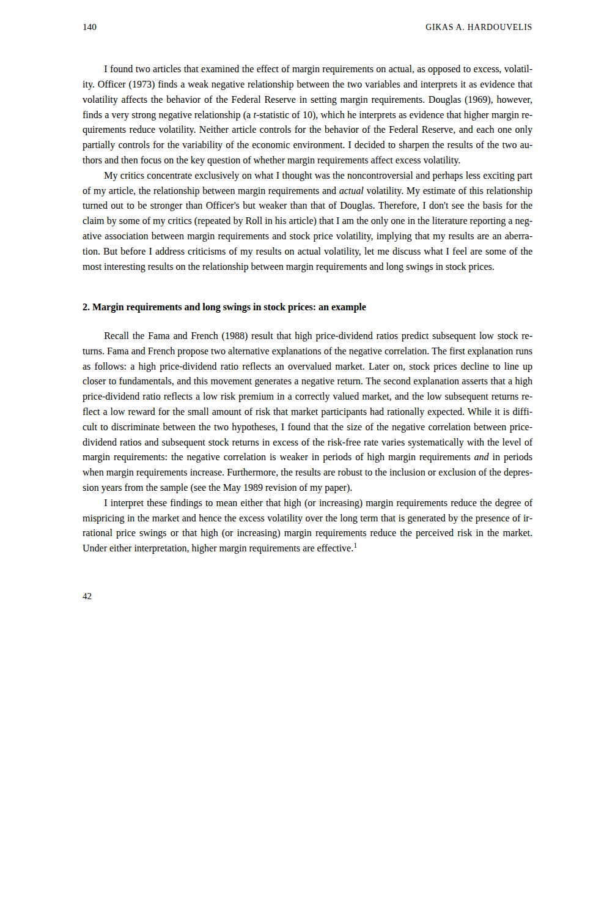140 Gikas A. Hardouvelis
I found two articles that examined the effect of margin requirements on actual, as opposed to excess, volatility. Officer (1973) finds a weak negative relationship between the two variables and interprets it as evidence that volatility affects the behavior of the Federal Reserve in setting margin requirements. Douglas (1969), however, finds a very strong negative relationship (a t-statistic of 10), which he interprets as evidence that higher margin requirements reduce volatility. Neither article controls for the behavior of the Federal Reserve, and each one only partially controls for the variability of the economic environment. I decided to sharpen the results of the two authors and then focus on the key question of whether margin requirements affect excess volatility.
My critics concentrate exclusively on what I thought was the noncontroversial and perhaps less exciting part of my article, the relationship between margin requirements and actual volatility. My estimate of this relationship turned out to be stronger than Officer's but weaker than that of Douglas. Therefore, I don't see the basis for the claim by some of my critics (repeated by Roll in his article) that I am the only one in the literature reporting a negative association between margin requirements and stock price volatility, implying that my results are an aberration. But before I address criticisms of my results on actual volatility, let me discuss what I feel are some of the most interesting results on the relationship between margin requirements and long swings in stock prices.
2. Margin requirements and long swings in stock prices: an example
Recall the Fama and French (1988) result that high price-dividend ratios predict subsequent low stock returns. Fama and French propose two alternative explanations of the negative correlation. The first explanation runs as follows: a high price-dividend ratio reflects an overvalued market. Later on, stock prices decline to line up closer to fundamentals, and this movement generates a negative return. The second explanation asserts that a high price-dividend ratio reflects a low risk premium in a correctly valued market, and the low subsequent returns reflect a low reward for the small amount of risk that market participants had rationally expected. While it is difficult to discriminate between the two hypotheses, I found that the size of the negative correlation between price-dividend ratios and subsequent stock returns in excess of the risk-free rate varies systematically with the level of margin requirements: the negative correlation is weaker in periods of high margin requirements and in periods when margin requirements increase. Furthermore, the results are robust to the inclusion or exclusion of the depression years from the sample (see the May 1989 revision of my paper).
I interpret these findings to mean either that high (or increasing) margin requirements reduce the degree of mispricing in the market and hence the excess volatility over the long term that is generated by the presence of irrational price swings or that high (or increasing) margin requirements reduce the perceived risk in the market. Under either interpretation, higher margin requirements are effective.1
42